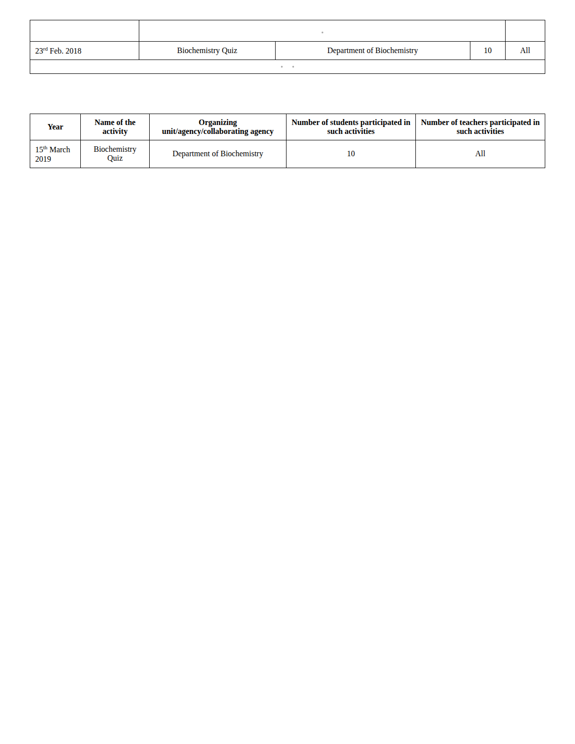| 23 rd Feb. 2018 | Biochemistry Quiz | Department of Biochemistry | 10 | All |
| Year | Name of the activity | Organizing unit/agency/collaborating agency | Number of students participated in such activities | Number of teachers participated in such activities |
| --- | --- | --- | --- | --- |
| 15 th March 2019 | Biochemistry Quiz | Department of Biochemistry | 10 | All |